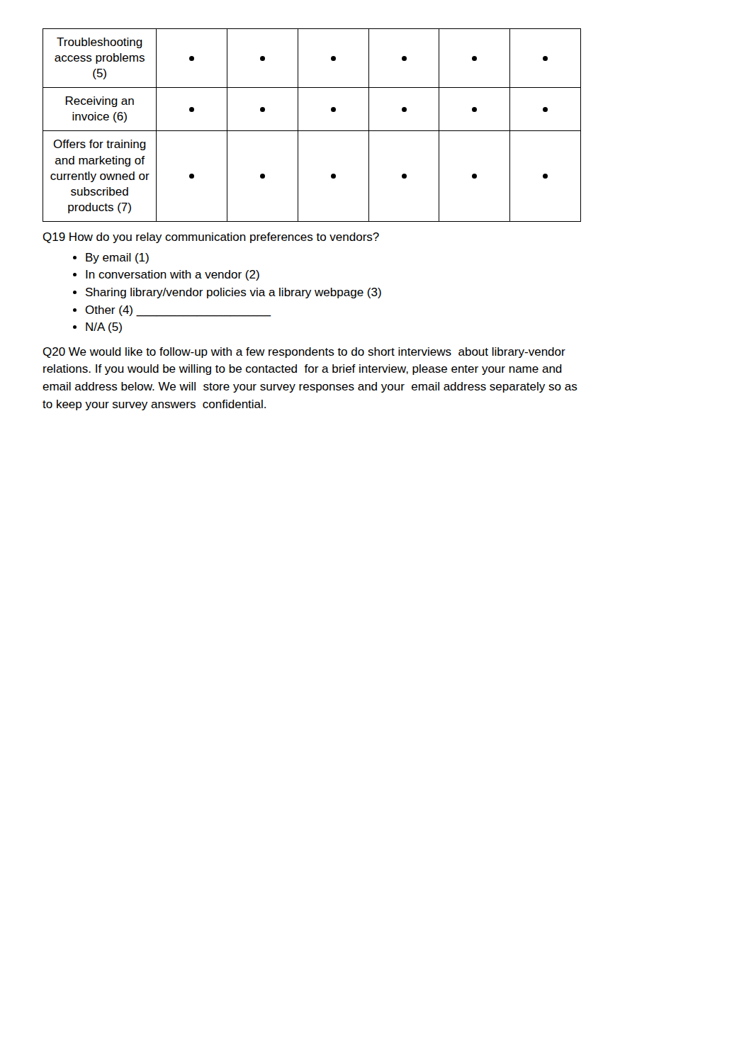| Troubleshooting access problems (5) | | | | | | |
| Receiving an invoice (6) | | | | | | |
| Offers for training and marketing of currently owned or subscribed products (7) | | | | | | |
Q19 How do you relay communication preferences to vendors?
By email (1)
In conversation with a vendor (2)
Sharing library/vendor policies via a library webpage (3)
Other (4) ____________________
N/A (5)
Q20 We would like to follow-up with a few respondents to do short interviews about library-vendor relations. If you would be willing to be contacted for a brief interview, please enter your name and email address below. We will store your survey responses and your email address separately so as to keep your survey answers confidential.